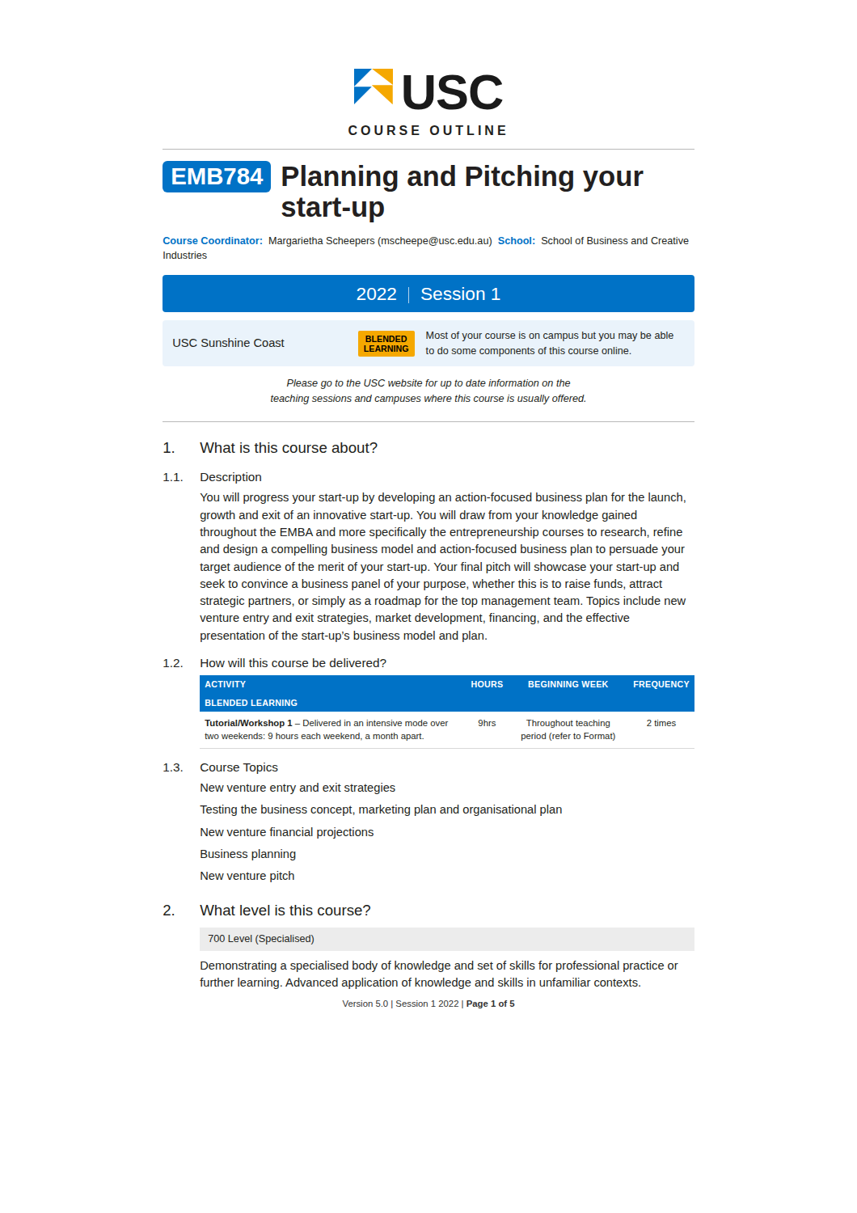USC
COURSE OUTLINE
EMB784
Planning and Pitching your start-up
Course Coordinator: Margarietha Scheepers (mscheepe@usc.edu.au) School: School of Business and Creative Industries
2022 Session 1
USC Sunshine Coast
BLENDED
LEARNING
Most of your course is on campus but you may be able to do some components of this course online.
Please go to the USC website for up to date information on the
teaching sessions and campuses where this course is usually offered.
1. What is this course about?
1.1. Description
You will progress your start-up by developing an action-focused business plan for the launch, growth and exit of an innovative start-up. You will draw from your knowledge gained throughout the EMBA and more specifically the entrepreneurship courses to research, refine and design a compelling business model and action-focused business plan to persuade your target audience of the merit of your start-up. Your final pitch will showcase your start-up and seek to convince a business panel of your purpose, whether this is to raise funds, attract strategic partners, or simply as a roadmap for the top management team. Topics include new venture entry and exit strategies, market development, financing, and the effective presentation of the start-up’s business model and plan.
1.2. How will this course be delivered?
| ACTIVITY | HOURS | BEGINNING WEEK | FREQUENCY |
| --- | --- | --- | --- |
| BLENDED LEARNING |
| Tutorial/Workshop 1 – Delivered in an intensive mode over two weekends: 9 hours each weekend, a month apart. | 9hrs | Throughout teaching period (refer to Format) | 2 times |
1.3. Course Topics
New venture entry and exit strategies
Testing the business concept, marketing plan and organisational plan
New venture financial projections
Business planning
New venture pitch
2. What level is this course?
700 Level (Specialised)
Demonstrating a specialised body of knowledge and set of skills for professional practice or further learning. Advanced application of knowledge and skills in unfamiliar contexts.
Version 5.0 | Session 1 2022 | Page 1 of 5